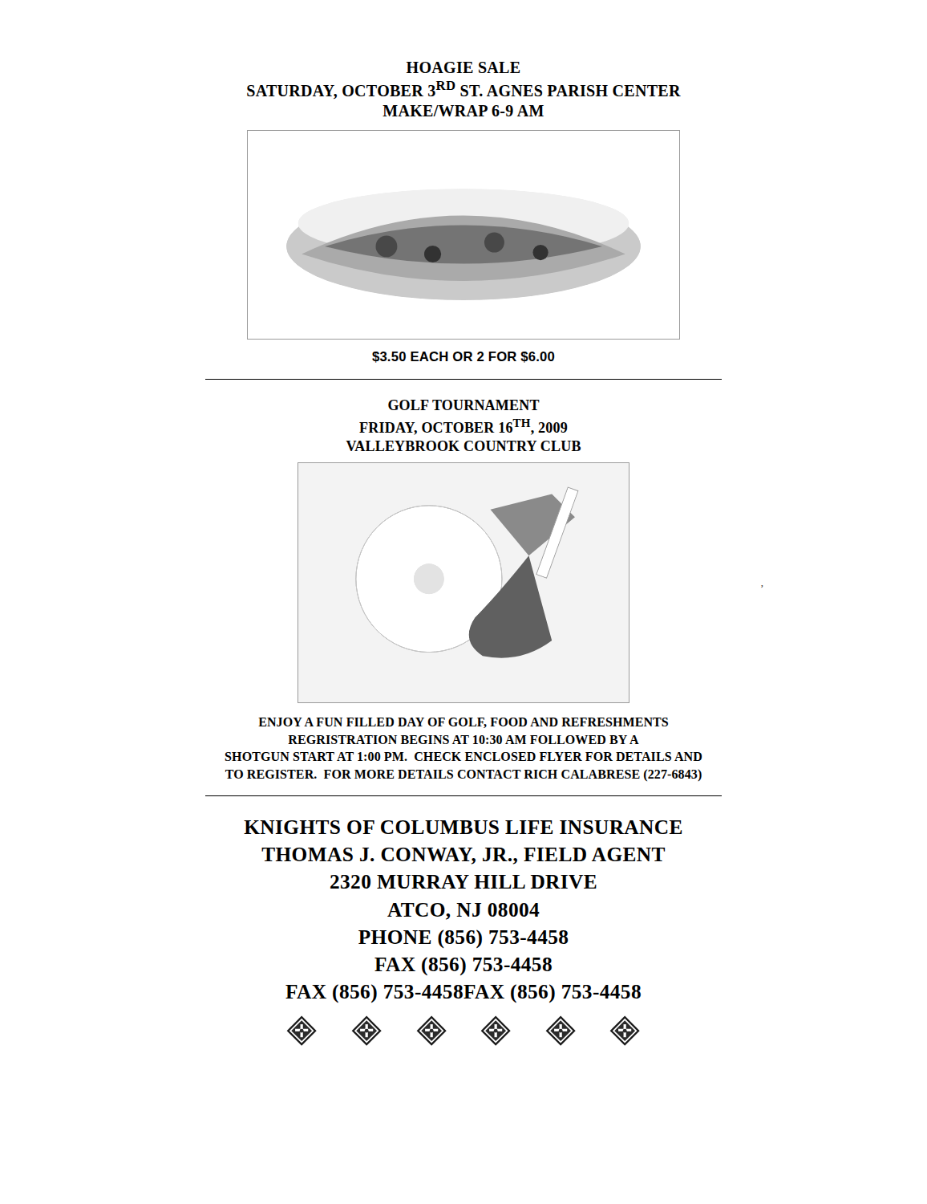HOAGIE SALE
SATURDAY, OCTOBER 3RD ST. AGNES PARISH CENTER MAKE/WRAP 6-9 AM
$3.50 EACH OR 2 FOR $6.00
GOLF TOURNAMENT
FRIDAY, OCTOBER 16TH, 2009
VALLEYBROOK COUNTRY CLUB
ENJOY A FUN FILLED DAY OF GOLF, FOOD AND REFRESHMENTS
REGRISTRATION BEGINS AT 10:30 AM FOLLOWED BY A
SHOTGUN START AT 1:00 PM. CHECK ENCLOSED FLYER FOR DETAILS AND
TO REGISTER. FOR MORE DETAILS CONTACT RICH CALABRESE (227-6843)
KNIGHTS OF COLUMBUS LIFE INSURANCE
THOMAS J. CONWAY, JR., FIELD AGENT
2320 MURRAY HILL DRIVE
ATCO, NJ 08004
PHONE (856) 753-4458
FAX (856) 753-4458
FAX (856) 753-4458FAX (856) 753-4458
’